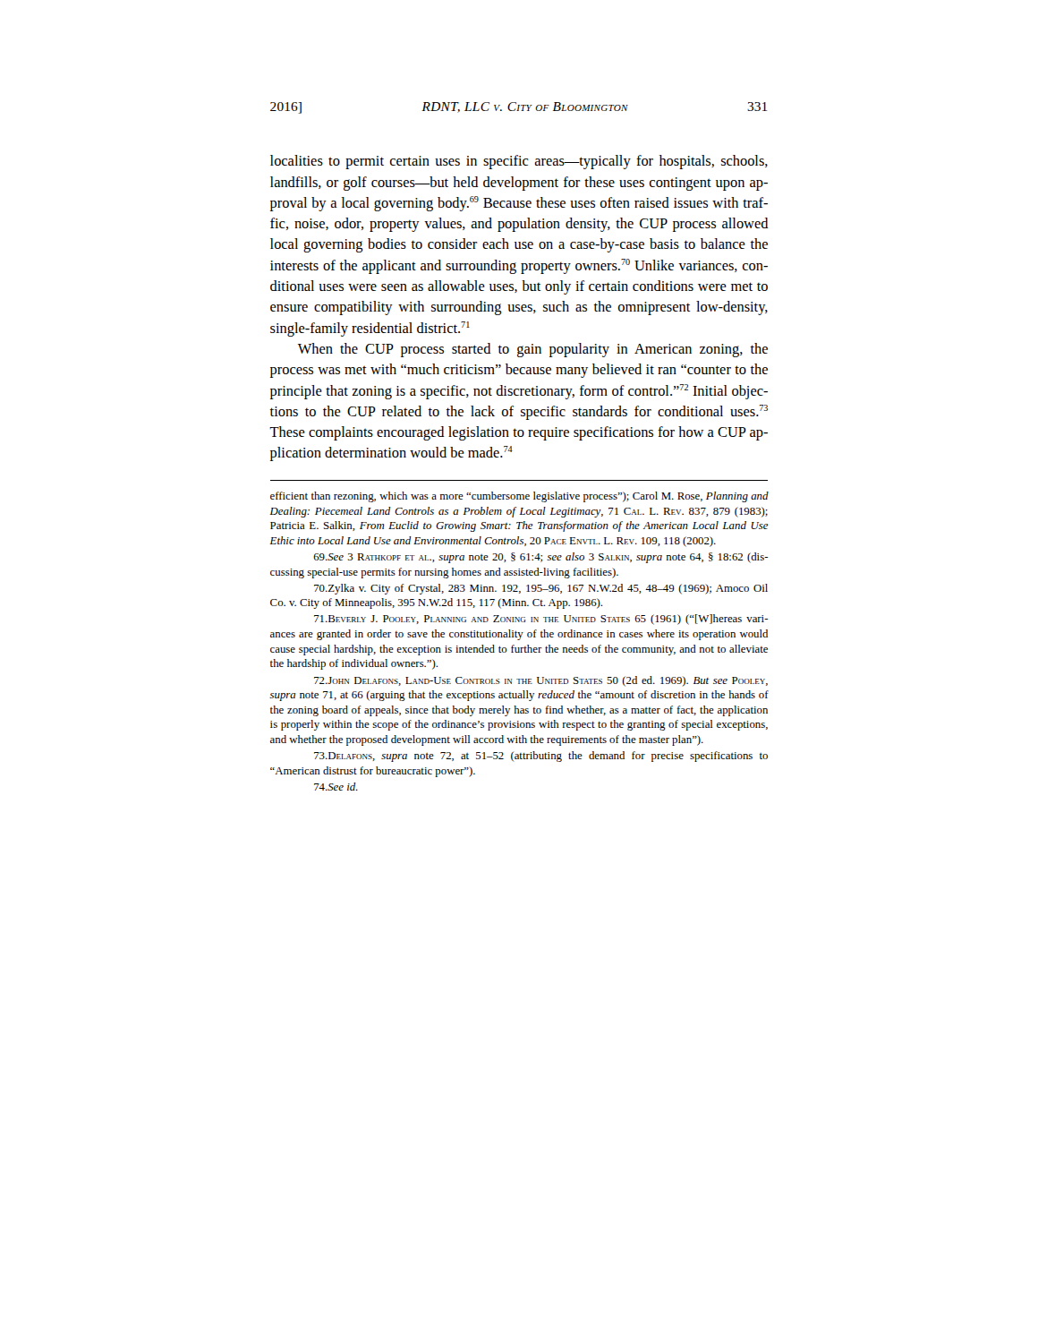2016] RDNT, LLC v. City of Bloomington 331
localities to permit certain uses in specific areas—typically for hospitals, schools, landfills, or golf courses—but held development for these uses contingent upon approval by a local governing body.69 Because these uses often raised issues with traffic, noise, odor, property values, and population density, the CUP process allowed local governing bodies to consider each use on a case-by-case basis to balance the interests of the applicant and surrounding property owners.70 Unlike variances, conditional uses were seen as allowable uses, but only if certain conditions were met to ensure compatibility with surrounding uses, such as the omnipresent low-density, single-family residential district.71
When the CUP process started to gain popularity in American zoning, the process was met with “much criticism” because many believed it ran “counter to the principle that zoning is a specific, not discretionary, form of control.”72 Initial objections to the CUP related to the lack of specific standards for conditional uses.73 These complaints encouraged legislation to require specifications for how a CUP application determination would be made.74
efficient than rezoning, which was a more “cumbersome legislative process”); Carol M. Rose, Planning and Dealing: Piecemeal Land Controls as a Problem of Local Legitimacy, 71 Cal. L. Rev. 837, 879 (1983); Patricia E. Salkin, From Euclid to Growing Smart: The Transformation of the American Local Land Use Ethic into Local Land Use and Environmental Controls, 20 Pace Envtl. L. Rev. 109, 118 (2002).
69. See 3 Rathkopf et al., supra note 20, § 61:4; see also 3 Salkin, supra note 64, § 18:62 (discussing special-use permits for nursing homes and assisted-living facilities).
70. Zylka v. City of Crystal, 283 Minn. 192, 195–96, 167 N.W.2d 45, 48–49 (1969); Amoco Oil Co. v. City of Minneapolis, 395 N.W.2d 115, 117 (Minn. Ct. App. 1986).
71. Beverly J. Pooley, Planning and Zoning in the United States 65 (1961) (“[W]hereas variances are granted in order to save the constitutionality of the ordinance in cases where its operation would cause special hardship, the exception is intended to further the needs of the community, and not to alleviate the hardship of individual owners.”).
72. John Delafons, Land-Use Controls in the United States 50 (2d ed. 1969). But see Pooley, supra note 71, at 66 (arguing that the exceptions actually reduced the “amount of discretion in the hands of the zoning board of appeals, since that body merely has to find whether, as a matter of fact, the application is properly within the scope of the ordinance’s provisions with respect to the granting of special exceptions, and whether the proposed development will accord with the requirements of the master plan”).
73. Delafons, supra note 72, at 51–52 (attributing the demand for precise specifications to “American distrust for bureaucratic power”).
74. See id.